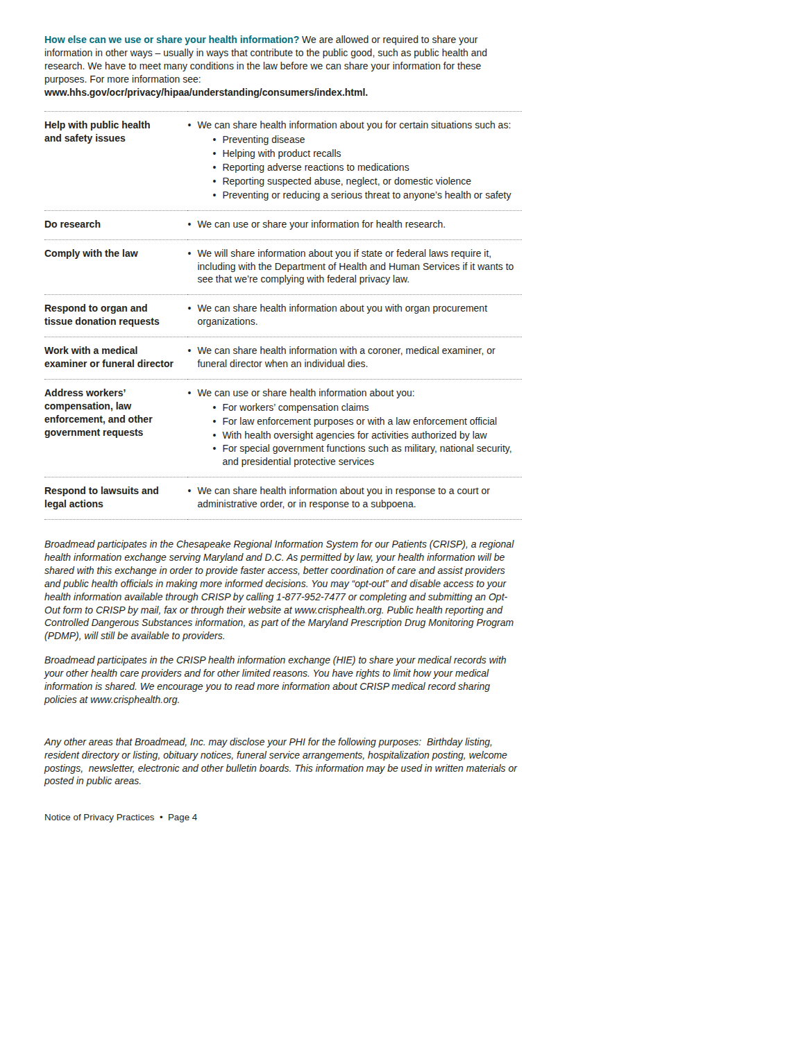How else can we use or share your health information? We are allowed or required to share your information in other ways – usually in ways that contribute to the public good, such as public health and research. We have to meet many conditions in the law before we can share your information for these purposes. For more information see: www.hhs.gov/ocr/privacy/hipaa/understanding/consumers/index.html.
| Help with public health and safety issues | We can share health information about you for certain situations such as: Preventing disease Helping with product recalls Reporting adverse reactions to medications Reporting suspected abuse, neglect, or domestic violence Preventing or reducing a serious threat to anyone’s health or safety |
| Do research | We can use or share your information for health research. |
| Comply with the law | We will share information about you if state or federal laws require it, including with the Department of Health and Human Services if it wants to see that we’re complying with federal privacy law. |
| Respond to organ and tissue donation requests | We can share health information about you with organ procurement organizations. |
| Work with a medical examiner or funeral director | We can share health information with a coroner, medical examiner, or funeral director when an individual dies. |
| Address workers’ compensation, law enforcement, and other government requests | We can use or share health information about you: For workers’ compensation claims For law enforcement purposes or with a law enforcement official With health oversight agencies for activities authorized by law For special government functions such as military, national security, and presidential protective services |
| Respond to lawsuits and legal actions | We can share health information about you in response to a court or administrative order, or in response to a subpoena. |
Broadmead participates in the Chesapeake Regional Information System for our Patients (CRISP), a regional health information exchange serving Maryland and D.C. As permitted by law, your health information will be shared with this exchange in order to provide faster access, better coordination of care and assist providers and public health officials in making more informed decisions. You may “opt-out” and disable access to your health information available through CRISP by calling 1-877-952-7477 or completing and submitting an Opt-Out form to CRISP by mail, fax or through their website at www.crisphealth.org. Public health reporting and Controlled Dangerous Substances information, as part of the Maryland Prescription Drug Monitoring Program (PDMP), will still be available to providers.
Broadmead participates in the CRISP health information exchange (HIE) to share your medical records with your other health care providers and for other limited reasons. You have rights to limit how your medical information is shared. We encourage you to read more information about CRISP medical record sharing policies at www.crisphealth.org.
Any other areas that Broadmead, Inc. may disclose your PHI for the following purposes: Birthday listing, resident directory or listing, obituary notices, funeral service arrangements, hospitalization posting, welcome postings, newsletter, electronic and other bulletin boards. This information may be used in written materials or posted in public areas.
Notice of Privacy Practices • Page 4